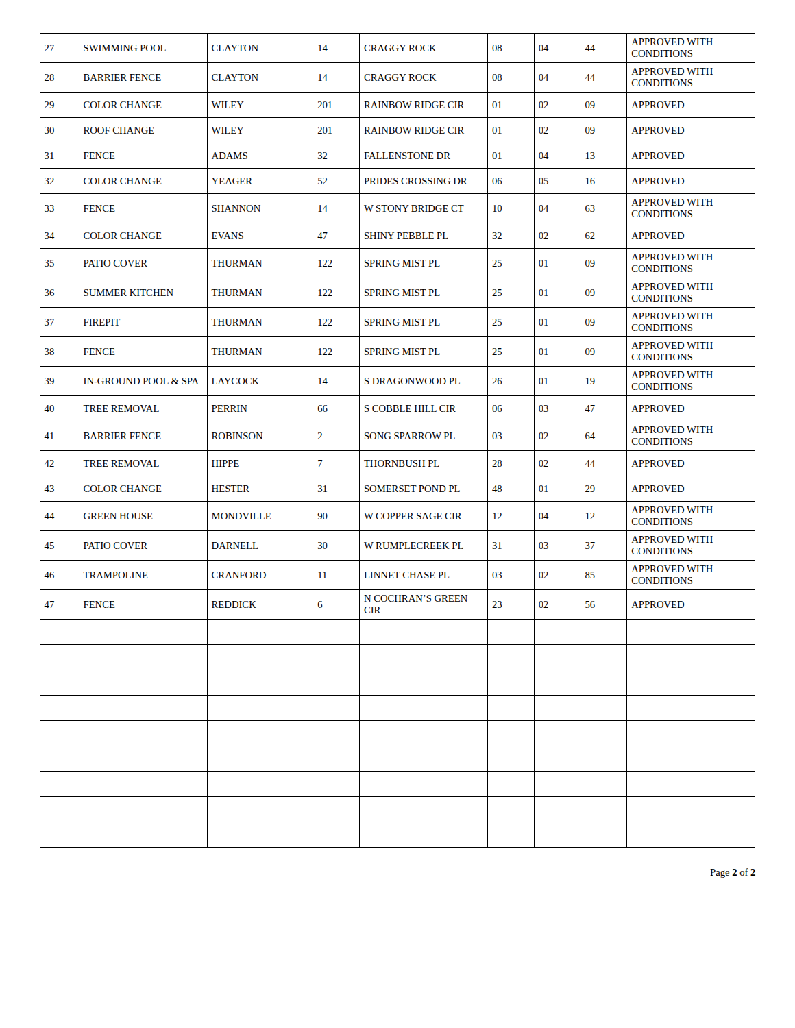| 27 | SWIMMING POOL | CLAYTON | 14 | CRAGGY ROCK | 08 | 04 | 44 | APPROVED WITH CONDITIONS |
| 28 | BARRIER FENCE | CLAYTON | 14 | CRAGGY ROCK | 08 | 04 | 44 | APPROVED WITH CONDITIONS |
| 29 | COLOR CHANGE | WILEY | 201 | RAINBOW RIDGE CIR | 01 | 02 | 09 | APPROVED |
| 30 | ROOF CHANGE | WILEY | 201 | RAINBOW RIDGE CIR | 01 | 02 | 09 | APPROVED |
| 31 | FENCE | ADAMS | 32 | FALLENSTONE DR | 01 | 04 | 13 | APPROVED |
| 32 | COLOR CHANGE | YEAGER | 52 | PRIDES CROSSING DR | 06 | 05 | 16 | APPROVED |
| 33 | FENCE | SHANNON | 14 | W STONY BRIDGE CT | 10 | 04 | 63 | APPROVED WITH CONDITIONS |
| 34 | COLOR CHANGE | EVANS | 47 | SHINY PEBBLE PL | 32 | 02 | 62 | APPROVED |
| 35 | PATIO COVER | THURMAN | 122 | SPRING MIST PL | 25 | 01 | 09 | APPROVED WITH CONDITIONS |
| 36 | SUMMER KITCHEN | THURMAN | 122 | SPRING MIST PL | 25 | 01 | 09 | APPROVED WITH CONDITIONS |
| 37 | FIREPIT | THURMAN | 122 | SPRING MIST PL | 25 | 01 | 09 | APPROVED WITH CONDITIONS |
| 38 | FENCE | THURMAN | 122 | SPRING MIST PL | 25 | 01 | 09 | APPROVED WITH CONDITIONS |
| 39 | IN-GROUND POOL & SPA | LAYCOCK | 14 | S DRAGONWOOD PL | 26 | 01 | 19 | APPROVED WITH CONDITIONS |
| 40 | TREE REMOVAL | PERRIN | 66 | S COBBLE HILL CIR | 06 | 03 | 47 | APPROVED |
| 41 | BARRIER FENCE | ROBINSON | 2 | SONG SPARROW PL | 03 | 02 | 64 | APPROVED WITH CONDITIONS |
| 42 | TREE REMOVAL | HIPPE | 7 | THORNBUSH PL | 28 | 02 | 44 | APPROVED |
| 43 | COLOR CHANGE | HESTER | 31 | SOMERSET POND PL | 48 | 01 | 29 | APPROVED |
| 44 | GREEN HOUSE | MONDVILLE | 90 | W COPPER SAGE CIR | 12 | 04 | 12 | APPROVED WITH CONDITIONS |
| 45 | PATIO COVER | DARNELL | 30 | W RUMPLECREEK PL | 31 | 03 | 37 | APPROVED WITH CONDITIONS |
| 46 | TRAMPOLINE | CRANFORD | 11 | LINNET CHASE PL | 03 | 02 | 85 | APPROVED WITH CONDITIONS |
| 47 | FENCE | REDDICK | 6 | N COCHRAN’S GREEN CIR | 23 | 02 | 56 | APPROVED |
Page 2 of 2